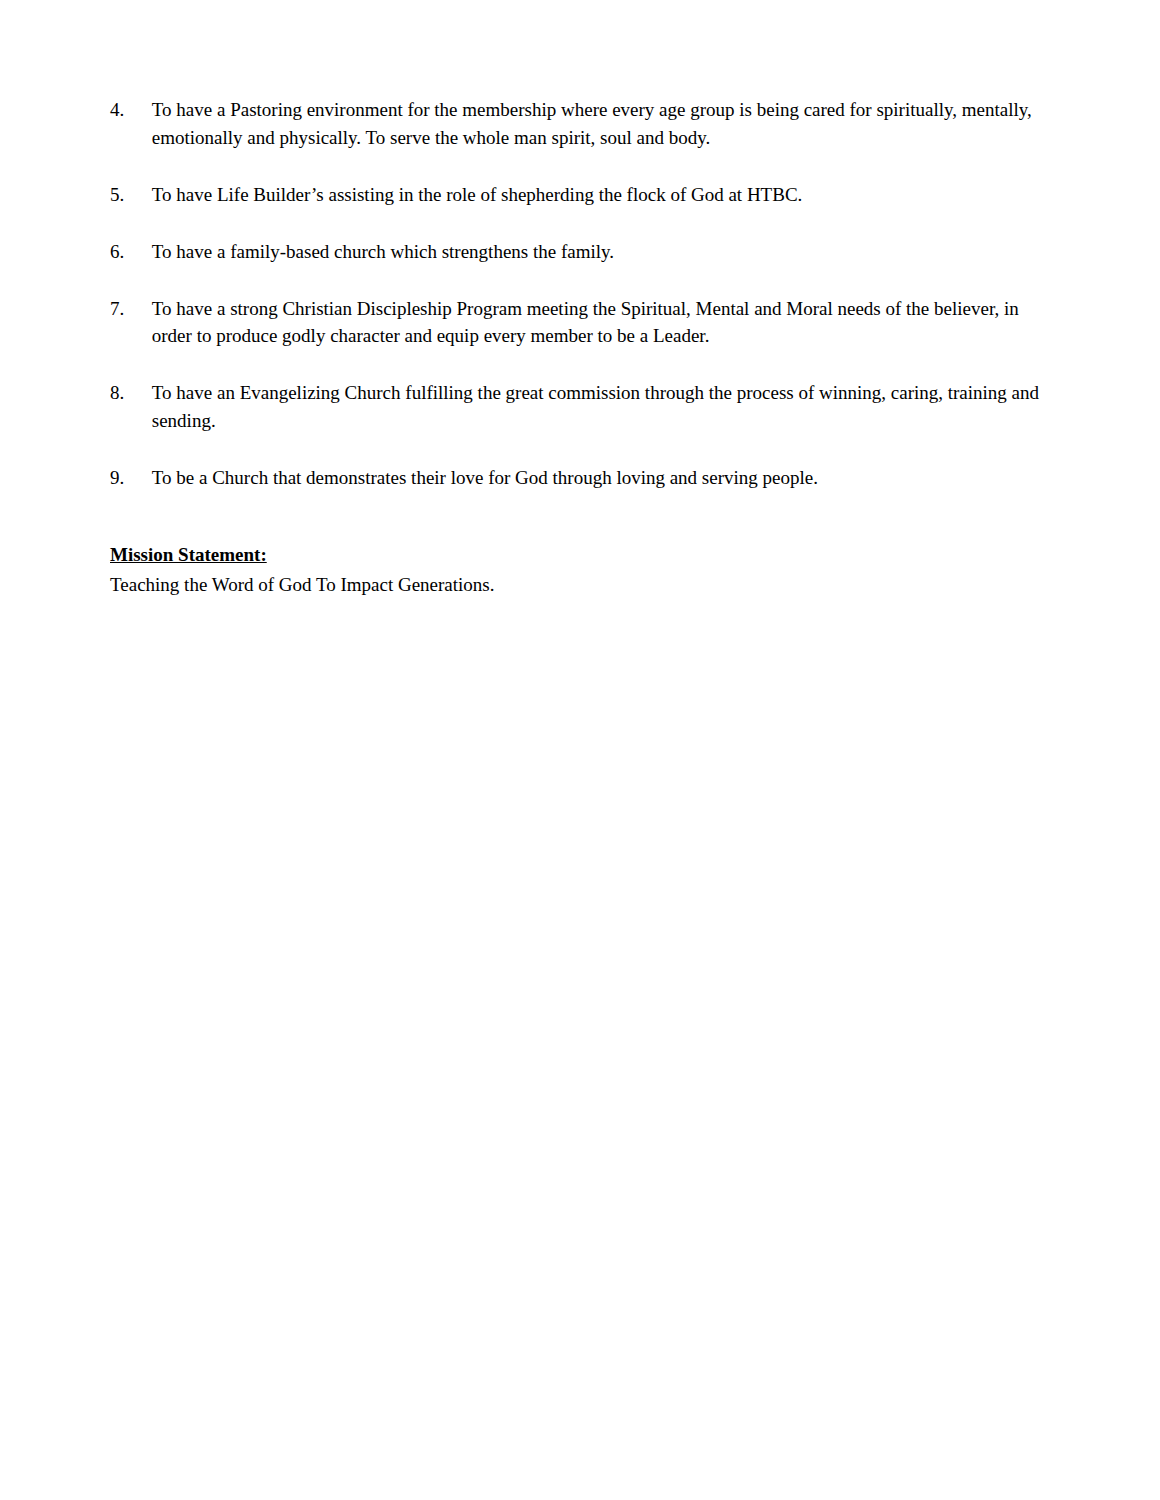4. To have a Pastoring environment for the membership where every age group is being cared for spiritually, mentally, emotionally and physically. To serve the whole man spirit, soul and body.
5. To have Life Builder’s assisting in the role of shepherding the flock of God at HTBC.
6. To have a family-based church which strengthens the family.
7. To have a strong Christian Discipleship Program meeting the Spiritual, Mental and Moral needs of the believer, in order to produce godly character and equip every member to be a Leader.
8. To have an Evangelizing Church fulfilling the great commission through the process of winning, caring, training and sending.
9. To be a Church that demonstrates their love for God through loving and serving people.
Mission Statement:
Teaching the Word of God To Impact Generations.